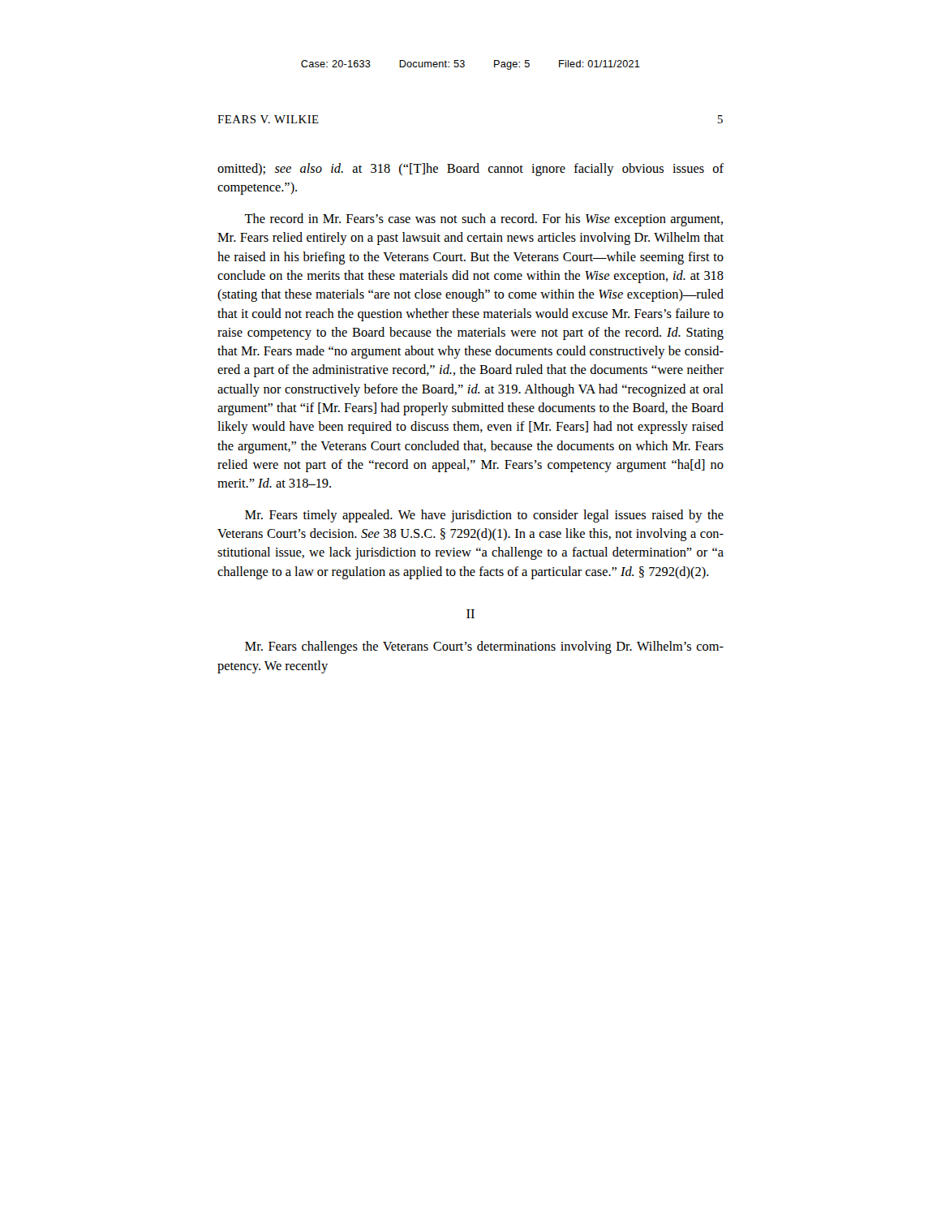Case: 20-1633 Document: 53 Page: 5 Filed: 01/11/2021
Fears v. Wilkie
5
omitted); see also id. at 318 (“[T]he Board cannot ignore facially obvious issues of competence.”).
The record in Mr. Fears’s case was not such a record. For his Wise exception argument, Mr. Fears relied entirely on a past lawsuit and certain news articles involving Dr. Wilhelm that he raised in his briefing to the Veterans Court. But the Veterans Court—while seeming first to conclude on the merits that these materials did not come within the Wise exception, id. at 318 (stating that these materials “are not close enough” to come within the Wise exception)—ruled that it could not reach the question whether these materials would excuse Mr. Fears’s failure to raise competency to the Board because the materials were not part of the record. Id. Stating that Mr. Fears made “no argument about why these documents could constructively be considered a part of the administrative record,” id., the Board ruled that the documents “were neither actually nor constructively before the Board,” id. at 319. Although VA had “recognized at oral argument” that “if [Mr. Fears] had properly submitted these documents to the Board, the Board likely would have been required to discuss them, even if [Mr. Fears] had not expressly raised the argument,” the Veterans Court concluded that, because the documents on which Mr. Fears relied were not part of the “record on appeal,” Mr. Fears’s competency argument “ha[d] no merit.” Id. at 318–19.
Mr. Fears timely appealed. We have jurisdiction to consider legal issues raised by the Veterans Court’s decision. See 38 U.S.C. § 7292(d)(1). In a case like this, not involving a constitutional issue, we lack jurisdiction to review “a challenge to a factual determination” or “a challenge to a law or regulation as applied to the facts of a particular case.” Id. § 7292(d)(2).
II
Mr. Fears challenges the Veterans Court’s determinations involving Dr. Wilhelm’s competency. We recently